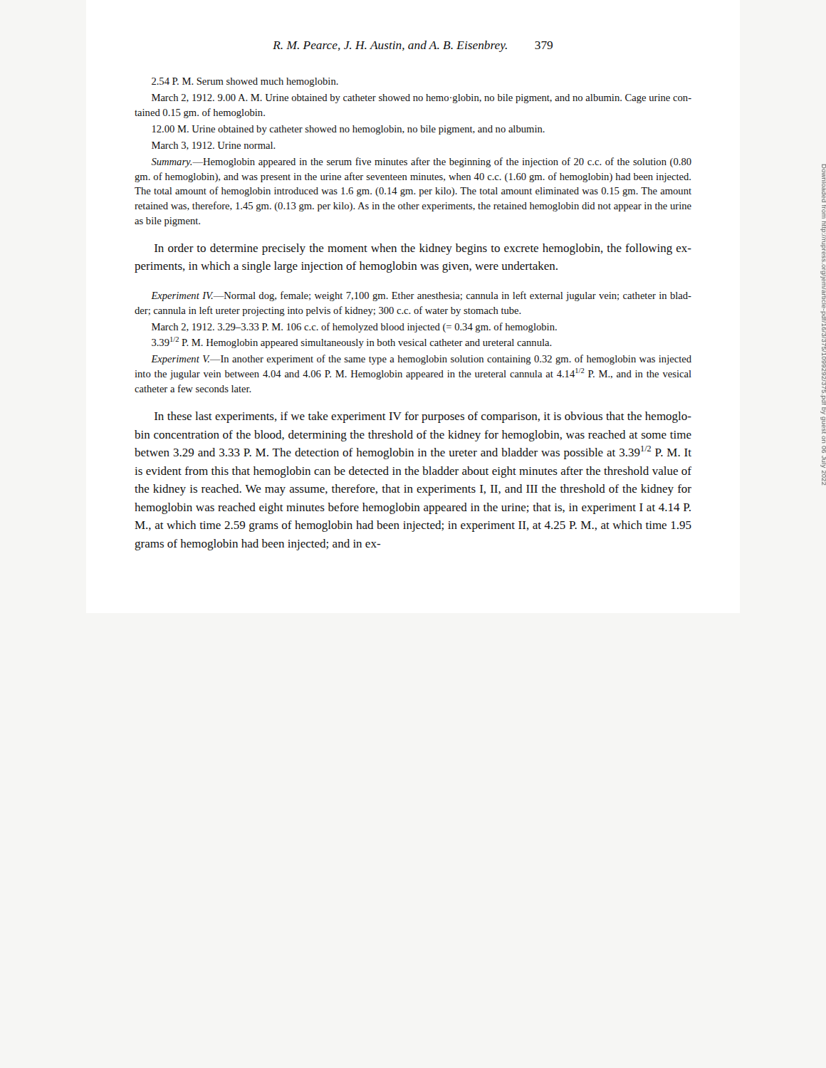Downloaded from http://rupress.org/jem/article-pdf/16/3/375/1099292/375.pdf by guest on 06 July 2022
R. M. Pearce, J. H. Austin, and A. B. Eisenbrey. 379
2.54 P. M. Serum showed much hemoglobin.
March 2, 1912. 9.00 A. M. Urine obtained by catheter showed no hemo·globin, no bile pigment, and no albumin. Cage urine contained 0.15 gm. of hemoglobin.
12.00 M. Urine obtained by catheter showed no hemoglobin, no bile pigment, and no albumin.
March 3, 1912. Urine normal.
Summary.—Hemoglobin appeared in the serum five minutes after the beginning of the injection of 20 c.c. of the solution (0.80 gm. of hemoglobin), and was present in the urine after seventeen minutes, when 40 c.c. (1.60 gm. of hemoglobin) had been injected. The total amount of hemoglobin introduced was 1.6 gm. (0.14 gm. per kilo). The total amount eliminated was 0.15 gm. The amount retained was, therefore, 1.45 gm. (0.13 gm. per kilo). As in the other experiments, the retained hemoglobin did not appear in the urine as bile pigment.
In order to determine precisely the moment when the kidney begins to excrete hemoglobin, the following experiments, in which a single large injection of hemoglobin was given, were undertaken.
Experiment IV.—Normal dog, female; weight 7,100 gm. Ether anesthesia; cannula in left external jugular vein; catheter in bladder; cannula in left ureter projecting into pelvis of kidney; 300 c.c. of water by stomach tube.
March 2, 1912. 3.29–3.33 P. M. 106 c.c. of hemolyzed blood injected (= 0.34 gm. of hemoglobin.
3.391/2 P. M. Hemoglobin appeared simultaneously in both vesical catheter and ureteral cannula.
Experiment V.—In another experiment of the same type a hemoglobin solution containing 0.32 gm. of hemoglobin was injected into the jugular vein between 4.04 and 4.06 P. M. Hemoglobin appeared in the ureteral cannula at 4.141/2 P. M., and in the vesical catheter a few seconds later.
In these last experiments, if we take experiment IV for purposes of comparison, it is obvious that the hemoglobin concentration of the blood, determining the threshold of the kidney for hemoglobin, was reached at some time betwen 3.29 and 3.33 P. M. The detection of hemoglobin in the ureter and bladder was possible at 3.391/2 P. M. It is evident from this that hemoglobin can be detected in the bladder about eight minutes after the threshold value of the kidney is reached. We may assume, therefore, that in experiments I, II, and III the threshold of the kidney for hemoglobin was reached eight minutes before hemoglobin appeared in the urine; that is, in experiment I at 4.14 P. M., at which time 2.59 grams of hemoglobin had been injected; in experiment II, at 4.25 P. M., at which time 1.95 grams of hemoglobin had been injected; and in ex-